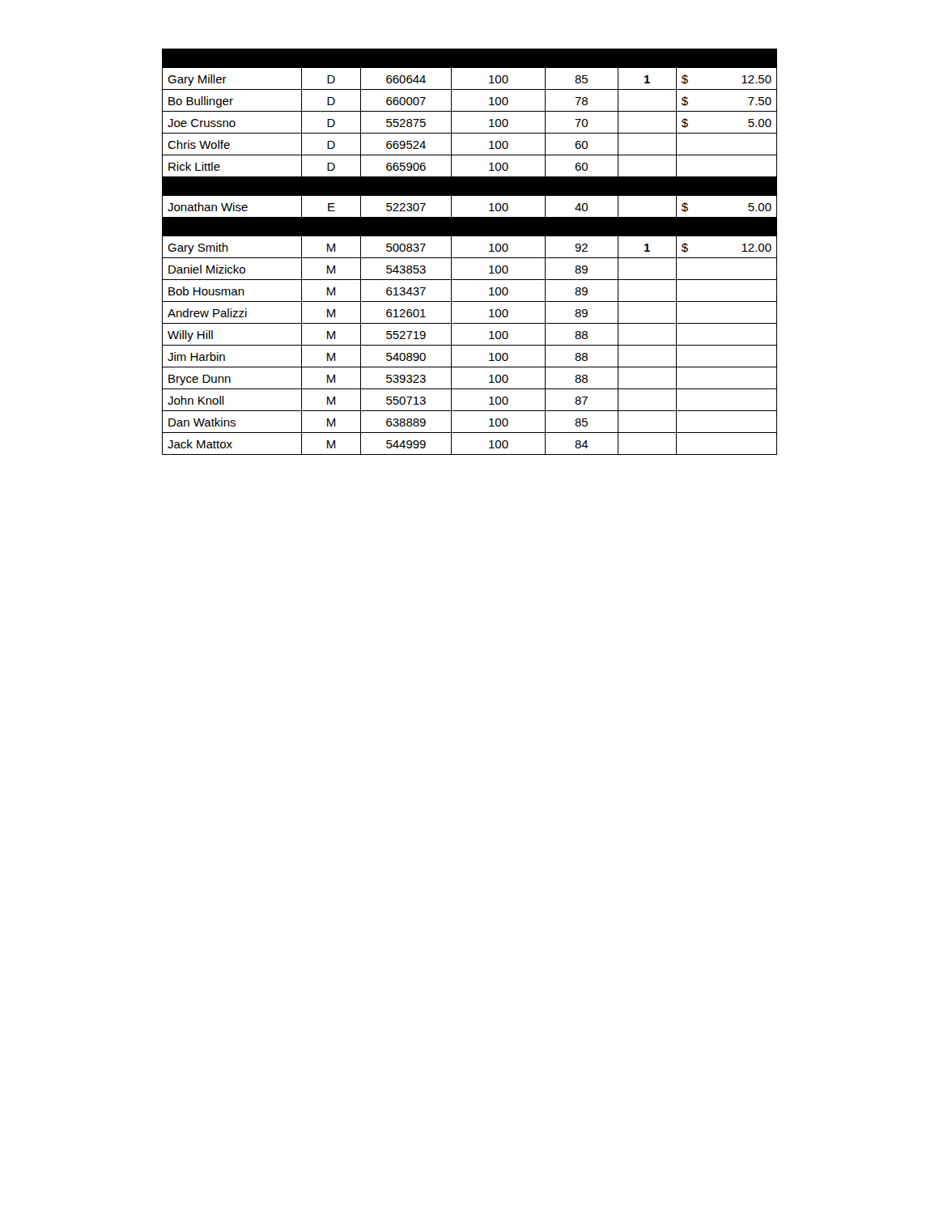| Gary Miller | D | 660644 | 100 | 85 | 1 | $ | 12.50 |
| Bo Bullinger | D | 660007 | 100 | 78 | | $ | 7.50 |
| Joe Crussno | D | 552875 | 100 | 70 | | $ | 5.00 |
| Chris Wolfe | D | 669524 | 100 | 60 | | | |
| Rick Little | D | 665906 | 100 | 60 | | | |
| Jonathan Wise | E | 522307 | 100 | 40 | | $ | 5.00 |
| Gary Smith | M | 500837 | 100 | 92 | 1 | $ | 12.00 |
| Daniel Mizicko | M | 543853 | 100 | 89 | | | |
| Bob Housman | M | 613437 | 100 | 89 | | | |
| Andrew Palizzi | M | 612601 | 100 | 89 | | | |
| Willy Hill | M | 552719 | 100 | 88 | | | |
| Jim Harbin | M | 540890 | 100 | 88 | | | |
| Bryce Dunn | M | 539323 | 100 | 88 | | | |
| John Knoll | M | 550713 | 100 | 87 | | | |
| Dan Watkins | M | 638889 | 100 | 85 | | | |
| Jack Mattox | M | 544999 | 100 | 84 | | | |